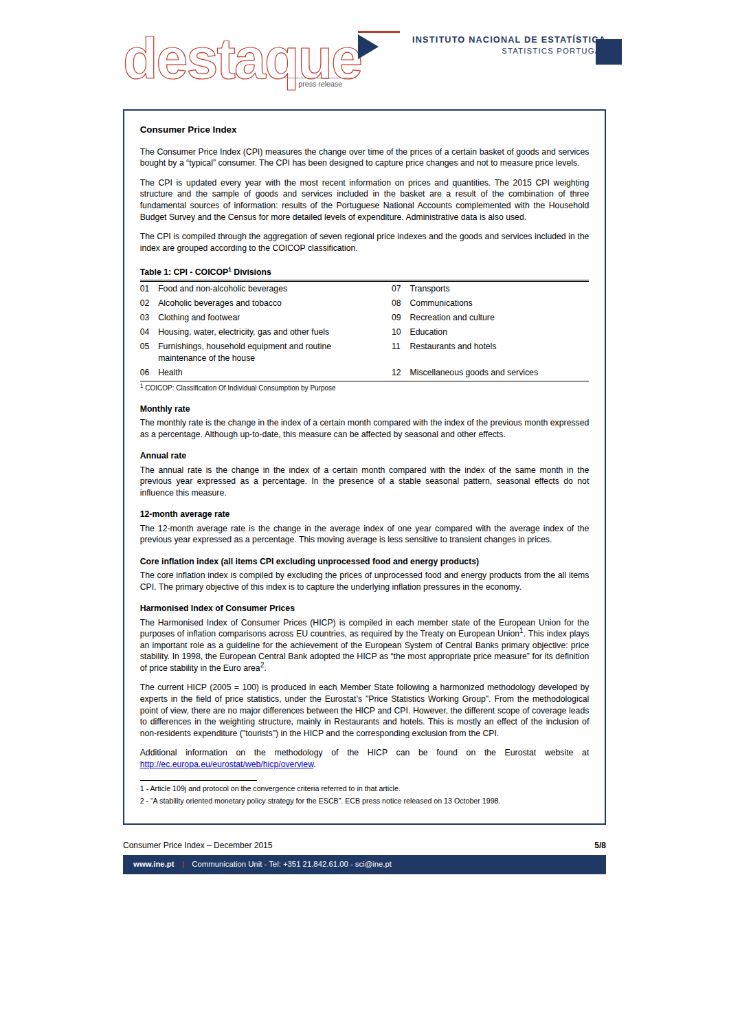destaque
press release
INSTITUTO NACIONAL DE ESTATÍSTICA
STATISTICS PORTUGAL
Consumer Price Index
The Consumer Price Index (CPI) measures the change over time of the prices of a certain basket of goods and services bought by a “typical” consumer. The CPI has been designed to capture price changes and not to measure price levels.
The CPI is updated every year with the most recent information on prices and quantities. The 2015 CPI weighting structure and the sample of goods and services included in the basket are a result of the combination of three fundamental sources of information: results of the Portuguese National Accounts complemented with the Household Budget Survey and the Census for more detailed levels of expenditure. Administrative data is also used.
The CPI is compiled through the aggregation of seven regional price indexes and the goods and services included in the index are grouped according to the COICOP classification.
Table 1: CPI - COICOP1 Divisions
| 01 | Food and non-alcoholic beverages | 07 | Transports |
| 02 | Alcoholic beverages and tobacco | 08 | Communications |
| 03 | Clothing and footwear | 09 | Recreation and culture |
| 04 | Housing, water, electricity, gas and other fuels | 10 | Education |
| 05 | Furnishings, household equipment and routine maintenance of the house | 11 | Restaurants and hotels |
| 06 | Health | 12 | Miscellaneous goods and services |
1 COICOP: Classification Of Individual Consumption by Purpose
Monthly rate
The monthly rate is the change in the index of a certain month compared with the index of the previous month expressed as a percentage. Although up-to-date, this measure can be affected by seasonal and other effects.
Annual rate
The annual rate is the change in the index of a certain month compared with the index of the same month in the previous year expressed as a percentage. In the presence of a stable seasonal pattern, seasonal effects do not influence this measure.
12-month average rate
The 12-month average rate is the change in the average index of one year compared with the average index of the previous year expressed as a percentage. This moving average is less sensitive to transient changes in prices.
Core inflation index (all items CPI excluding unprocessed food and energy products)
The core inflation index is compiled by excluding the prices of unprocessed food and energy products from the all items CPI. The primary objective of this index is to capture the underlying inflation pressures in the economy.
Harmonised Index of Consumer Prices
The Harmonised Index of Consumer Prices (HICP) is compiled in each member state of the European Union for the purposes of inflation comparisons across EU countries, as required by the Treaty on European Union1. This index plays an important role as a guideline for the achievement of the European System of Central Banks primary objective: price stability. In 1998, the European Central Bank adopted the HICP as “the most appropriate price measure” for its definition of price stability in the Euro area2.
The current HICP (2005 = 100) is produced in each Member State following a harmonized methodology developed by experts in the field of price statistics, under the Eurostat’s "Price Statistics Working Group". From the methodological point of view, there are no major differences between the HICP and CPI. However, the different scope of coverage leads to differences in the weighting structure, mainly in Restaurants and hotels. This is mostly an effect of the inclusion of non-residents expenditure ("tourists") in the HICP and the corresponding exclusion from the CPI.
Additional information on the methodology of the HICP can be found on the Eurostat website at http://ec.europa.eu/eurostat/web/hicp/overview.
1 - Article 109j and protocol on the convergence criteria referred to in that article.
2 - “A stability oriented monetary policy strategy for the ESCB”. ECB press notice released on 13 October 1998.
Consumer Price Index – December 2015
5/8
www.ine.pt | Communication Unit - Tel: +351 21.842.61.00 - sci@ine.pt